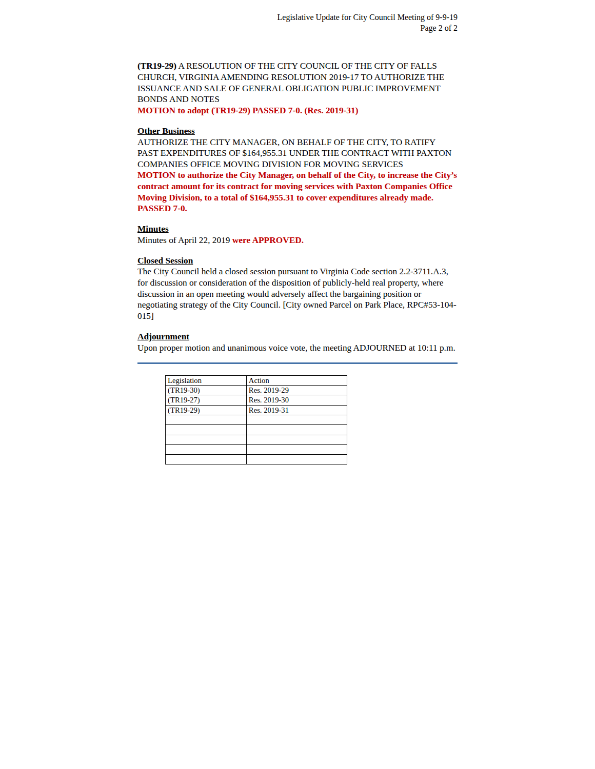Legislative Update for City Council Meeting of 9-9-19
Page 2 of 2
(TR19-29) A RESOLUTION OF THE CITY COUNCIL OF THE CITY OF FALLS CHURCH, VIRGINIA AMENDING RESOLUTION 2019-17 TO AUTHORIZE THE ISSUANCE AND SALE OF GENERAL OBLIGATION PUBLIC IMPROVEMENT BONDS AND NOTES
MOTION to adopt (TR19-29) PASSED 7-0. (Res. 2019-31)
Other Business
AUTHORIZE THE CITY MANAGER, ON BEHALF OF THE CITY, TO RATIFY PAST EXPENDITURES OF $164,955.31 UNDER THE CONTRACT WITH PAXTON COMPANIES OFFICE MOVING DIVISION FOR MOVING SERVICES
MOTION to authorize the City Manager, on behalf of the City, to increase the City’s contract amount for its contract for moving services with Paxton Companies Office Moving Division, to a total of $164,955.31 to cover expenditures already made. PASSED 7-0.
Minutes
Minutes of April 22, 2019 were APPROVED.
Closed Session
The City Council held a closed session pursuant to Virginia Code section 2.2-3711.A.3, for discussion or consideration of the disposition of publicly-held real property, where discussion in an open meeting would adversely affect the bargaining position or negotiating strategy of the City Council. [City owned Parcel on Park Place, RPC#53-104-015]
Adjournment
Upon proper motion and unanimous voice vote, the meeting ADJOURNED at 10:11 p.m.
| | Legislation | Action |
| | (TR19-30) | Res. 2019-29 |
| | (TR19-27) | Res. 2019-30 |
| | (TR19-29) | Res. 2019-31 |